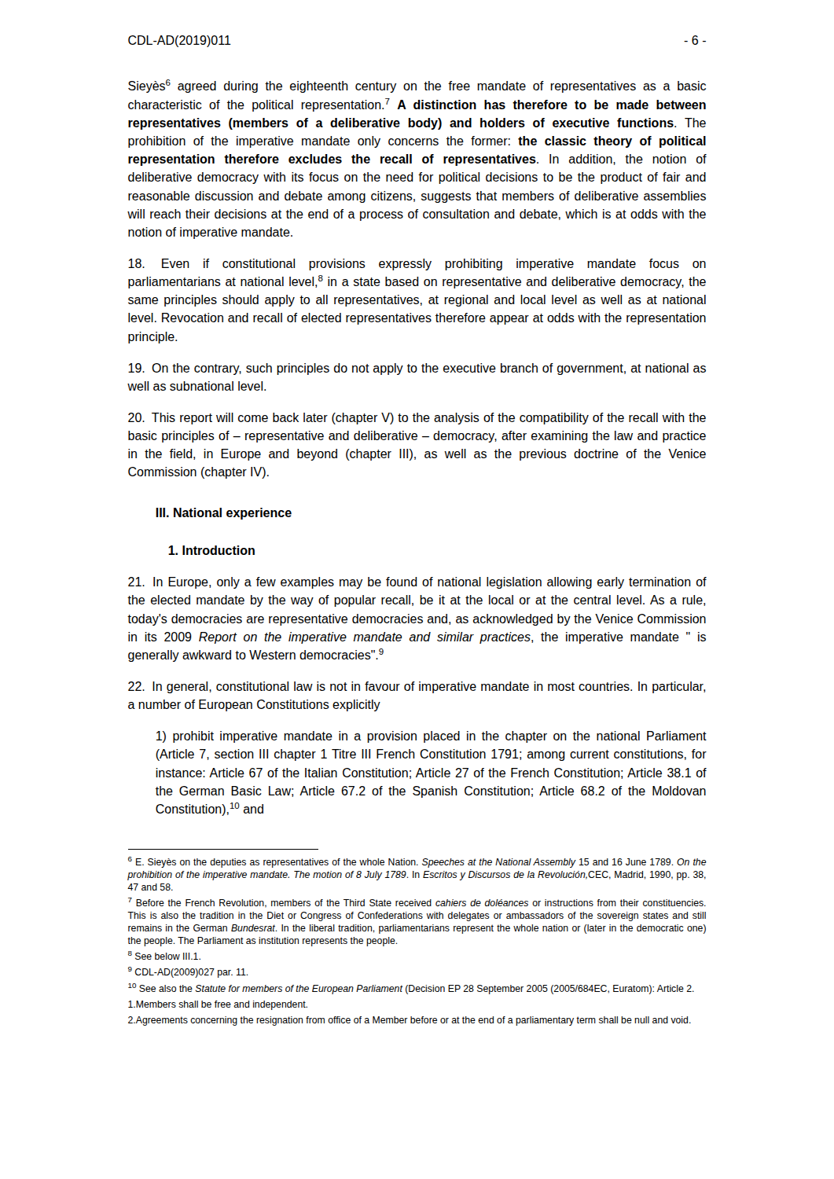CDL-AD(2019)011 - 6 -
Sieyès6 agreed during the eighteenth century on the free mandate of representatives as a basic characteristic of the political representation.7 A distinction has therefore to be made between representatives (members of a deliberative body) and holders of executive functions. The prohibition of the imperative mandate only concerns the former: the classic theory of political representation therefore excludes the recall of representatives. In addition, the notion of deliberative democracy with its focus on the need for political decisions to be the product of fair and reasonable discussion and debate among citizens, suggests that members of deliberative assemblies will reach their decisions at the end of a process of consultation and debate, which is at odds with the notion of imperative mandate.
18. Even if constitutional provisions expressly prohibiting imperative mandate focus on parliamentarians at national level,8 in a state based on representative and deliberative democracy, the same principles should apply to all representatives, at regional and local level as well as at national level. Revocation and recall of elected representatives therefore appear at odds with the representation principle.
19. On the contrary, such principles do not apply to the executive branch of government, at national as well as subnational level.
20. This report will come back later (chapter V) to the analysis of the compatibility of the recall with the basic principles of – representative and deliberative – democracy, after examining the law and practice in the field, in Europe and beyond (chapter III), as well as the previous doctrine of the Venice Commission (chapter IV).
III. National experience
1. Introduction
21. In Europe, only a few examples may be found of national legislation allowing early termination of the elected mandate by the way of popular recall, be it at the local or at the central level. As a rule, today's democracies are representative democracies and, as acknowledged by the Venice Commission in its 2009 Report on the imperative mandate and similar practices, the imperative mandate " is generally awkward to Western democracies".9
22. In general, constitutional law is not in favour of imperative mandate in most countries. In particular, a number of European Constitutions explicitly
1) prohibit imperative mandate in a provision placed in the chapter on the national Parliament (Article 7, section III chapter 1 Titre III French Constitution 1791; among current constitutions, for instance: Article 67 of the Italian Constitution; Article 27 of the French Constitution; Article 38.1 of the German Basic Law; Article 67.2 of the Spanish Constitution; Article 68.2 of the Moldovan Constitution),10 and
6 E. Sieyès on the deputies as representatives of the whole Nation. Speeches at the National Assembly 15 and 16 June 1789. On the prohibition of the imperative mandate. The motion of 8 July 1789. In Escritos y Discursos de la Revolución, CEC, Madrid, 1990, pp. 38, 47 and 58.
7 Before the French Revolution, members of the Third State received cahiers de doléances or instructions from their constituencies. This is also the tradition in the Diet or Congress of Confederations with delegates or ambassadors of the sovereign states and still remains in the German Bundesrat. In the liberal tradition, parliamentarians represent the whole nation or (later in the democratic one) the people. The Parliament as institution represents the people.
8 See below III.1.
9 CDL-AD(2009)027 par. 11.
10 See also the Statute for members of the European Parliament (Decision EP 28 September 2005 (2005/684EC, Euratom): Article 2.
1.Members shall be free and independent.
2.Agreements concerning the resignation from office of a Member before or at the end of a parliamentary term shall be null and void.